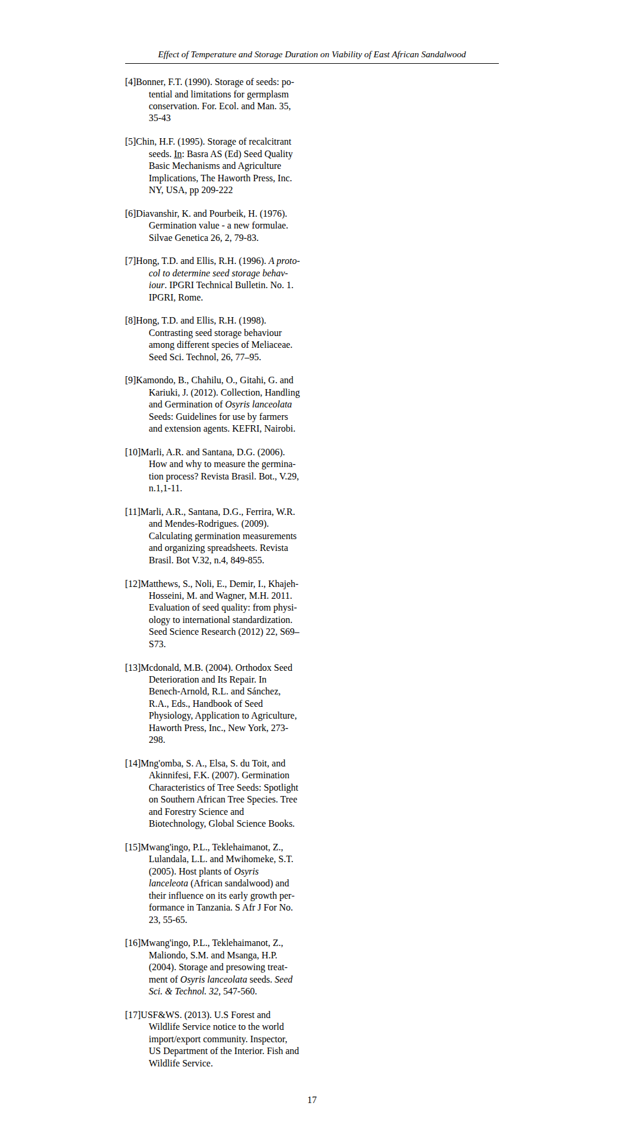Effect of Temperature and Storage Duration on Viability of East African Sandalwood
[4] Bonner, F.T. (1990). Storage of seeds: potential and limitations for germplasm conservation. For. Ecol. and Man. 35, 35-43
[5] Chin, H.F. (1995). Storage of recalcitrant seeds. In: Basra AS (Ed) Seed Quality Basic Mechanisms and Agriculture Implications, The Haworth Press, Inc. NY, USA, pp 209-222
[6] Diavanshir, K. and Pourbeik, H. (1976). Germination value - a new formulae. Silvae Genetica 26, 2, 79-83.
[7] Hong, T.D. and Ellis, R.H. (1996). A protocol to determine seed storage behaviour. IPGRI Technical Bulletin. No. 1. IPGRI, Rome.
[8] Hong, T.D. and Ellis, R.H. (1998). Contrasting seed storage behaviour among different species of Meliaceae. Seed Sci. Technol, 26, 77–95.
[9] Kamondo, B., Chahilu, O., Gitahi, G. and Kariuki, J. (2012). Collection, Handling and Germination of Osyris lanceolata Seeds: Guidelines for use by farmers and extension agents. KEFRI, Nairobi.
[10] Marli, A.R. and Santana, D.G. (2006). How and why to measure the germination process? Revista Brasil. Bot., V.29, n.1,1-11.
[11] Marli, A.R., Santana, D.G., Ferrira, W.R. and Mendes-Rodrigues. (2009). Calculating germination measurements and organizing spreadsheets. Revista Brasil. Bot V.32, n.4, 849-855.
[12] Matthews, S., Noli, E., Demir, I., Khajeh-Hosseini, M. and Wagner, M.H. 2011. Evaluation of seed quality: from physiology to international standardization. Seed Science Research (2012) 22, S69–S73.
[13] Mcdonald, M.B. (2004). Orthodox Seed Deterioration and Its Repair. In Benech-Arnold, R.L. and Sánchez, R.A., Eds., Handbook of Seed Physiology, Application to Agriculture, Haworth Press, Inc., New York, 273-298.
[14] Mng'omba, S. A., Elsa, S. du Toit, and Akinnifesi, F.K. (2007). Germination Characteristics of Tree Seeds: Spotlight on Southern African Tree Species. Tree and Forestry Science and Biotechnology, Global Science Books.
[15] Mwang'ingo, P.L., Teklehaimanot, Z., Lulandala, L.L. and Mwihomeke, S.T. (2005). Host plants of Osyris lanceleota (African sandalwood) and their influence on its early growth performance in Tanzania. S Afr J For No. 23, 55-65.
[16] Mwang'ingo, P.L., Teklehaimanot, Z., Maliondo, S.M. and Msanga, H.P. (2004). Storage and presowing treatment of Osyris lanceolata seeds. Seed Sci. & Technol. 32, 547-560.
[17] USF&WS. (2013). U.S Forest and Wildlife Service notice to the world import/export community. Inspector, US Department of the Interior. Fish and Wildlife Service.
17